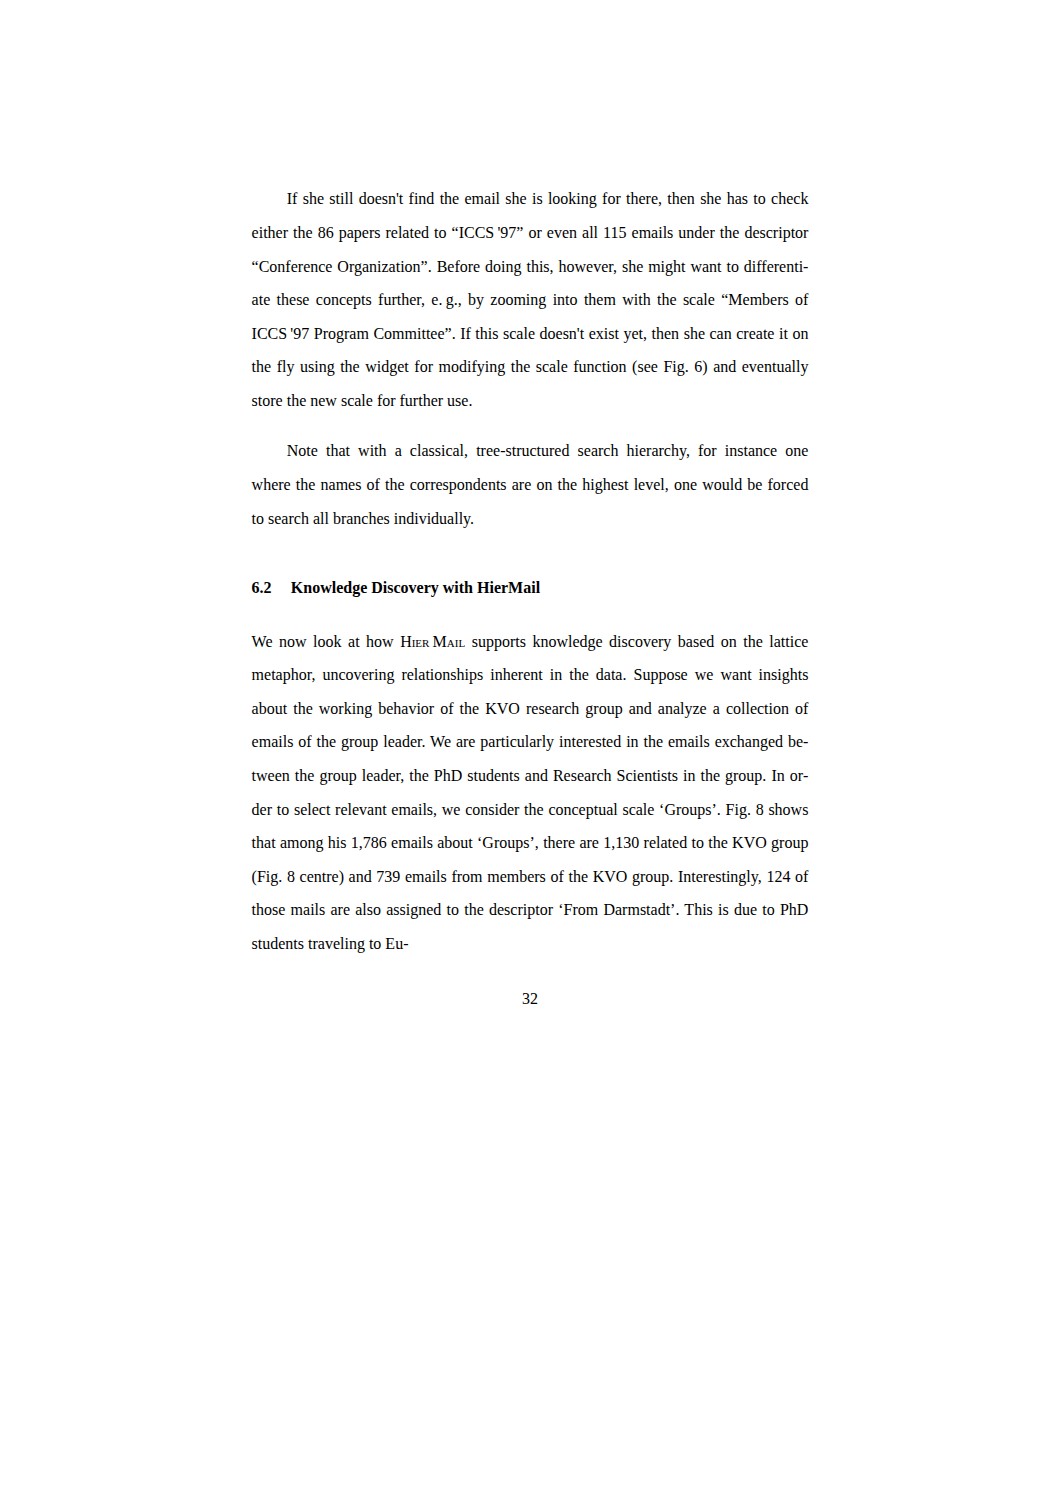If she still doesn't find the email she is looking for there, then she has to check either the 86 papers related to “ICCS '97” or even all 115 emails under the descriptor “Conference Organization”. Before doing this, however, she might want to differentiate these concepts further, e. g., by zooming into them with the scale “Members of ICCS '97 Program Committee”. If this scale doesn't exist yet, then she can create it on the fly using the widget for modifying the scale function (see Fig. 6) and eventually store the new scale for further use.
Note that with a classical, tree-structured search hierarchy, for instance one where the names of the correspondents are on the highest level, one would be forced to search all branches individually.
6.2 Knowledge Discovery with HierMail
We now look at how Hier Mail supports knowledge discovery based on the lattice metaphor, uncovering relationships inherent in the data. Suppose we want insights about the working behavior of the KVO research group and analyze a collection of emails of the group leader. We are particularly interested in the emails exchanged between the group leader, the PhD students and Research Scientists in the group. In order to select relevant emails, we consider the conceptual scale ‘Groups’. Fig. 8 shows that among his 1,786 emails about ‘Groups’, there are 1,130 related to the KVO group (Fig. 8 centre) and 739 emails from members of the KVO group. Interestingly, 124 of those mails are also assigned to the descriptor ‘From Darmstadt’. This is due to PhD students traveling to Eu-
32